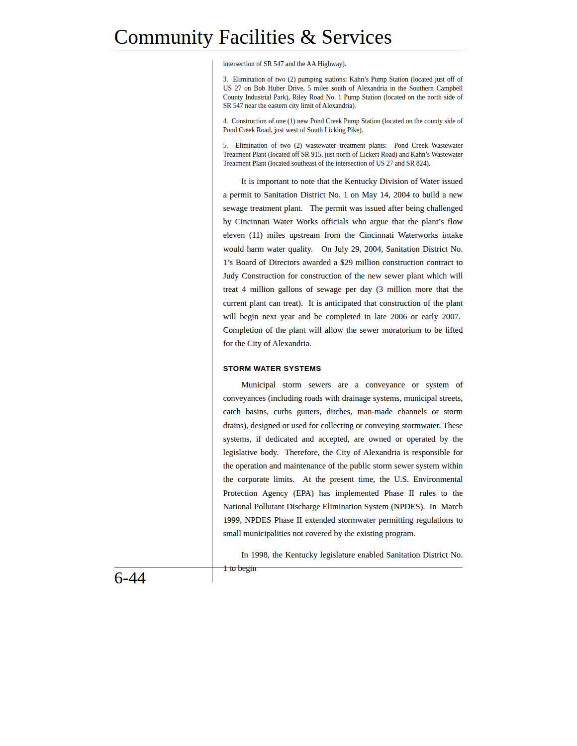Community Facilities & Services
intersection of SR 547 and the AA Highway).
3. Elimination of two (2) pumping stations: Kahn’s Pump Station (located just off of US 27 on Bob Huber Drive, 5 miles south of Alexandria in the Southern Campbell County Industrial Park), Riley Road No. 1 Pump Station (located on the north side of SR 547 near the eastern city limit of Alexandria).
4. Construction of one (1) new Pond Creek Pump Station (located on the county side of Pond Creek Road, just west of South Licking Pike).
5. Elimination of two (2) wastewater treatment plants: Pond Creek Wastewater Treatment Plant (located off SR 915, just north of Lickert Road) and Kahn’s Wastewater Treatment Plant (located southeast of the intersection of US 27 and SR 824).
It is important to note that the Kentucky Division of Water issued a permit to Sanitation District No. 1 on May 14, 2004 to build a new sewage treatment plant. The permit was issued after being challenged by Cincinnati Water Works officials who argue that the plant’s flow eleven (11) miles upstream from the Cincinnati Waterworks intake would harm water quality. On July 29, 2004, Sanitation District No. 1’s Board of Directors awarded a $29 million construction contract to Judy Construction for construction of the new sewer plant which will treat 4 million gallons of sewage per day (3 million more that the current plant can treat). It is anticipated that construction of the plant will begin next year and be completed in late 2006 or early 2007. Completion of the plant will allow the sewer moratorium to be lifted for the City of Alexandria.
STORM WATER SYSTEMS
Municipal storm sewers are a conveyance or system of conveyances (including roads with drainage systems, municipal streets, catch basins, curbs gutters, ditches, man-made channels or storm drains), designed or used for collecting or conveying stormwater. These systems, if dedicated and accepted, are owned or operated by the legislative body. Therefore, the City of Alexandria is responsible for the operation and maintenance of the public storm sewer system within the corporate limits. At the present time, the U.S. Environmental Protection Agency (EPA) has implemented Phase II rules to the National Pollutant Discharge Elimination System (NPDES). In March 1999, NPDES Phase II extended stormwater permitting regulations to small municipalities not covered by the existing program.
In 1998, the Kentucky legislature enabled Sanitation District No. 1 to begin
6-44